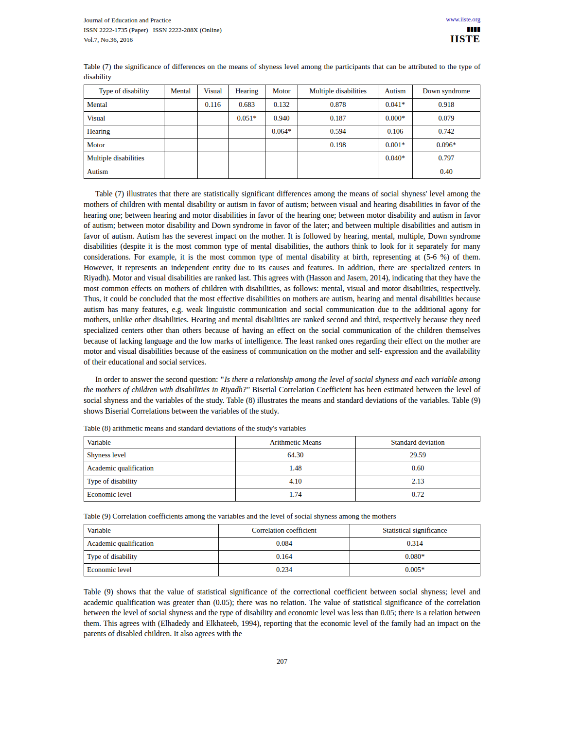Journal of Education and Practice
ISSN 2222-1735 (Paper) ISSN 2222-288X (Online)
Vol.7, No.36, 2016
www.iiste.org
▮▮▮▮ IISTE
Table (7) the significance of differences on the means of shyness level among the participants that can be attributed to the type of disability
| Type of disability | Mental | Visual | Hearing | Motor | Multiple disabilities | Autism | Down syndrome |
| --- | --- | --- | --- | --- | --- | --- | --- |
| Mental | | 0.116 | 0.683 | 0.132 | 0.878 | 0.041* | 0.918 |
| Visual | | | 0.051* | 0.940 | 0.187 | 0.000* | 0.079 |
| Hearing | | | | 0.064* | 0.594 | 0.106 | 0.742 |
| Motor | | | | | 0.198 | 0.001* | 0.096* |
| Multiple disabilities | | | | | | 0.040* | 0.797 |
| Autism | | | | | | | 0.40 |
Table (7) illustrates that there are statistically significant differences among the means of social shyness' level among the mothers of children with mental disability or autism in favor of autism; between visual and hearing disabilities in favor of the hearing one; between hearing and motor disabilities in favor of the hearing one; between motor disability and autism in favor of autism; between motor disability and Down syndrome in favor of the later; and between multiple disabilities and autism in favor of autism. Autism has the severest impact on the mother. It is followed by hearing, mental, multiple, Down syndrome disabilities (despite it is the most common type of mental disabilities, the authors think to look for it separately for many considerations. For example, it is the most common type of mental disability at birth, representing at (5-6 %) of them. However, it represents an independent entity due to its causes and features. In addition, there are specialized centers in Riyadh). Motor and visual disabilities are ranked last. This agrees with (Hasson and Jasem, 2014), indicating that they have the most common effects on mothers of children with disabilities, as follows: mental, visual and motor disabilities, respectively. Thus, it could be concluded that the most effective disabilities on mothers are autism, hearing and mental disabilities because autism has many features, e.g. weak linguistic communication and social communication due to the additional agony for mothers, unlike other disabilities. Hearing and mental disabilities are ranked second and third, respectively because they need specialized centers other than others because of having an effect on the social communication of the children themselves because of lacking language and the low marks of intelligence. The least ranked ones regarding their effect on the mother are motor and visual disabilities because of the easiness of communication on the mother and self- expression and the availability of their educational and social services.
In order to answer the second question: "Is there a relationship among the level of social shyness and each variable among the mothers of children with disabilities in Riyadh?" Biserial Correlation Coefficient has been estimated between the level of social shyness and the variables of the study. Table (8) illustrates the means and standard deviations of the variables. Table (9) shows Biserial Correlations between the variables of the study.
Table (8) arithmetic means and standard deviations of the study's variables
| Variable | Arithmetic Means | Standard deviation |
| --- | --- | --- |
| Shyness level | 64.30 | 29.59 |
| Academic qualification | 1.48 | 0.60 |
| Type of disability | 4.10 | 2.13 |
| Economic level | 1.74 | 0.72 |
Table (9) Correlation coefficients among the variables and the level of social shyness among the mothers
| Variable | Correlation coefficient | Statistical significance |
| --- | --- | --- |
| Academic qualification | 0.084 | 0.314 |
| Type of disability | 0.164 | 0.080* |
| Economic level | 0.234 | 0.005* |
Table (9) shows that the value of statistical significance of the correctional coefficient between social shyness; level and academic qualification was greater than (0.05); there was no relation. The value of statistical significance of the correlation between the level of social shyness and the type of disability and economic level was less than 0.05; there is a relation between them. This agrees with (Elhadedy and Elkhateeb, 1994), reporting that the economic level of the family had an impact on the parents of disabled children. It also agrees with the
207